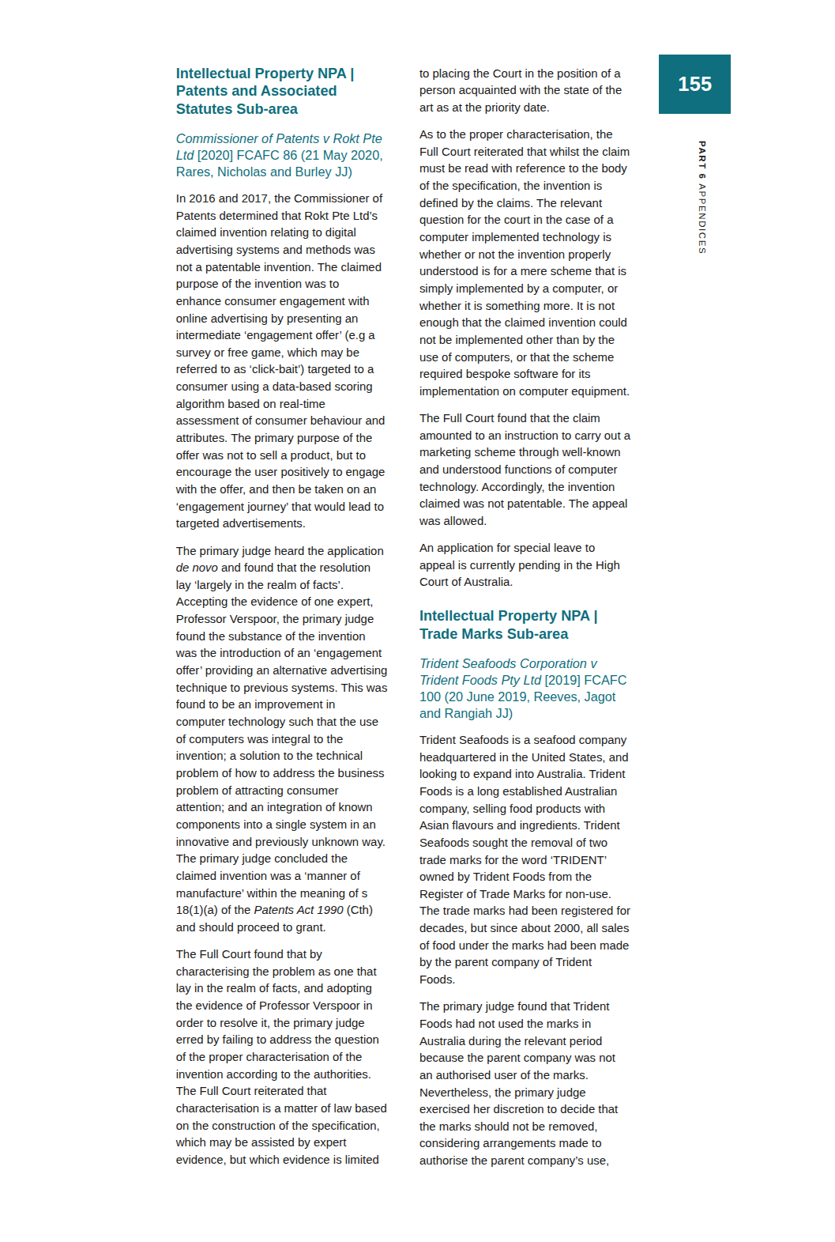155
PART 6 APPENDICES
Intellectual Property NPA | Patents and Associated Statutes Sub-area
Commissioner of Patents v Rokt Pte Ltd [2020] FCAFC 86 (21 May 2020, Rares, Nicholas and Burley JJ)
In 2016 and 2017, the Commissioner of Patents determined that Rokt Pte Ltd’s claimed invention relating to digital advertising systems and methods was not a patentable invention. The claimed purpose of the invention was to enhance consumer engagement with online advertising by presenting an intermediate ‘engagement offer’ (e.g a survey or free game, which may be referred to as ‘click-bait’) targeted to a consumer using a data-based scoring algorithm based on real-time assessment of consumer behaviour and attributes. The primary purpose of the offer was not to sell a product, but to encourage the user positively to engage with the offer, and then be taken on an ‘engagement journey’ that would lead to targeted advertisements.
The primary judge heard the application de novo and found that the resolution lay ‘largely in the realm of facts’. Accepting the evidence of one expert, Professor Verspoor, the primary judge found the substance of the invention was the introduction of an ‘engagement offer’ providing an alternative advertising technique to previous systems. This was found to be an improvement in computer technology such that the use of computers was integral to the invention; a solution to the technical problem of how to address the business problem of attracting consumer attention; and an integration of known components into a single system in an innovative and previously unknown way. The primary judge concluded the claimed invention was a ‘manner of manufacture’ within the meaning of s 18(1)(a) of the Patents Act 1990 (Cth) and should proceed to grant.
The Full Court found that by characterising the problem as one that lay in the realm of facts, and adopting the evidence of Professor Verspoor in order to resolve it, the primary judge erred by failing to address the question of the proper characterisation of the invention according to the authorities. The Full Court reiterated that characterisation is a matter of law based on the construction of the specification, which may be assisted by expert evidence, but which evidence is limited to placing the Court in the position of a person acquainted with the state of the art as at the priority date.
As to the proper characterisation, the Full Court reiterated that whilst the claim must be read with reference to the body of the specification, the invention is defined by the claims. The relevant question for the court in the case of a computer implemented technology is whether or not the invention properly understood is for a mere scheme that is simply implemented by a computer, or whether it is something more. It is not enough that the claimed invention could not be implemented other than by the use of computers, or that the scheme required bespoke software for its implementation on computer equipment.
The Full Court found that the claim amounted to an instruction to carry out a marketing scheme through well-known and understood functions of computer technology. Accordingly, the invention claimed was not patentable. The appeal was allowed.
An application for special leave to appeal is currently pending in the High Court of Australia.
Intellectual Property NPA | Trade Marks Sub-area
Trident Seafoods Corporation v Trident Foods Pty Ltd [2019] FCAFC 100 (20 June 2019, Reeves, Jagot and Rangiah JJ)
Trident Seafoods is a seafood company headquartered in the United States, and looking to expand into Australia. Trident Foods is a long established Australian company, selling food products with Asian flavours and ingredients. Trident Seafoods sought the removal of two trade marks for the word ‘TRIDENT’ owned by Trident Foods from the Register of Trade Marks for non-use. The trade marks had been registered for decades, but since about 2000, all sales of food under the marks had been made by the parent company of Trident Foods.
The primary judge found that Trident Foods had not used the marks in Australia during the relevant period because the parent company was not an authorised user of the marks. Nevertheless, the primary judge exercised her discretion to decide that the marks should not be removed, considering arrangements made to authorise the parent company’s use,